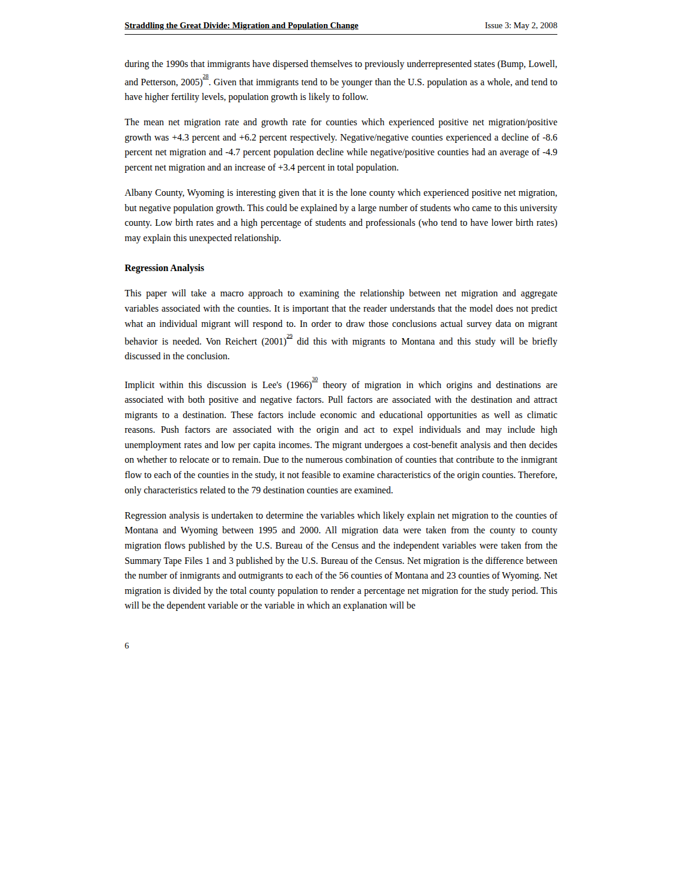Straddling the Great Divide: Migration and Population Change Issue 3: May 2, 2008
during the 1990s that immigrants have dispersed themselves to previously underrepresented states (Bump, Lowell, and Petterson, 2005)28. Given that immigrants tend to be younger than the U.S. population as a whole, and tend to have higher fertility levels, population growth is likely to follow.
The mean net migration rate and growth rate for counties which experienced positive net migration/positive growth was +4.3 percent and +6.2 percent respectively. Negative/negative counties experienced a decline of -8.6 percent net migration and -4.7 percent population decline while negative/positive counties had an average of -4.9 percent net migration and an increase of +3.4 percent in total population.
Albany County, Wyoming is interesting given that it is the lone county which experienced positive net migration, but negative population growth. This could be explained by a large number of students who came to this university county. Low birth rates and a high percentage of students and professionals (who tend to have lower birth rates) may explain this unexpected relationship.
Regression Analysis
This paper will take a macro approach to examining the relationship between net migration and aggregate variables associated with the counties. It is important that the reader understands that the model does not predict what an individual migrant will respond to. In order to draw those conclusions actual survey data on migrant behavior is needed. Von Reichert (2001)29 did this with migrants to Montana and this study will be briefly discussed in the conclusion.
Implicit within this discussion is Lee's (1966)30 theory of migration in which origins and destinations are associated with both positive and negative factors. Pull factors are associated with the destination and attract migrants to a destination. These factors include economic and educational opportunities as well as climatic reasons. Push factors are associated with the origin and act to expel individuals and may include high unemployment rates and low per capita incomes. The migrant undergoes a cost-benefit analysis and then decides on whether to relocate or to remain. Due to the numerous combination of counties that contribute to the inmigrant flow to each of the counties in the study, it not feasible to examine characteristics of the origin counties. Therefore, only characteristics related to the 79 destination counties are examined.
Regression analysis is undertaken to determine the variables which likely explain net migration to the counties of Montana and Wyoming between 1995 and 2000. All migration data were taken from the county to county migration flows published by the U.S. Bureau of the Census and the independent variables were taken from the Summary Tape Files 1 and 3 published by the U.S. Bureau of the Census. Net migration is the difference between the number of inmigrants and outmigrants to each of the 56 counties of Montana and 23 counties of Wyoming. Net migration is divided by the total county population to render a percentage net migration for the study period. This will be the dependent variable or the variable in which an explanation will be
6